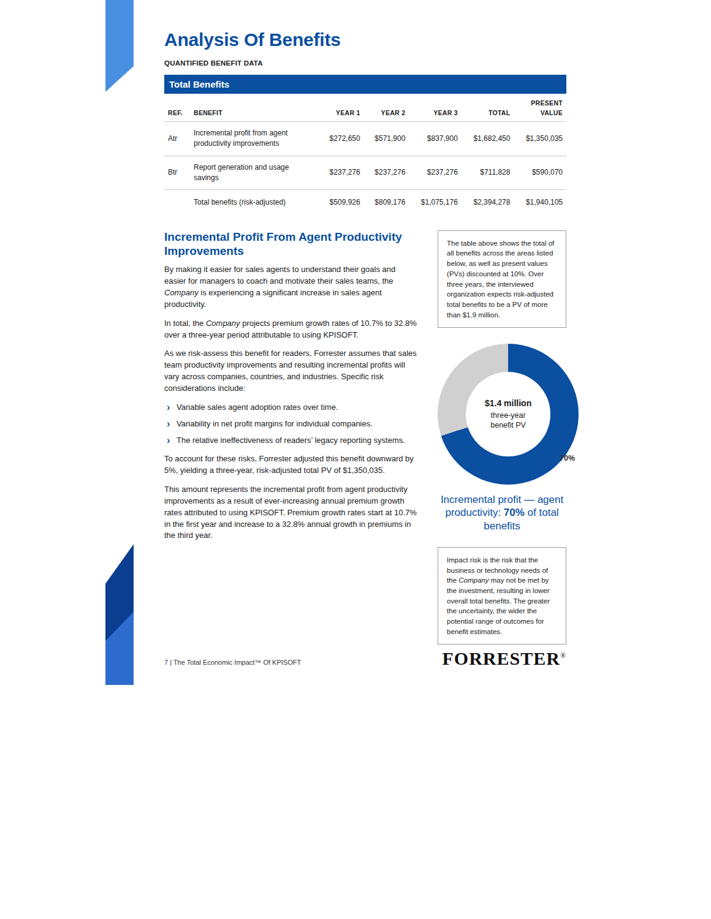Analysis Of Benefits
QUANTIFIED BENEFIT DATA
Total Benefits
| REF. | BENEFIT | YEAR 1 | YEAR 2 | YEAR 3 | TOTAL | PRESENT VALUE |
| --- | --- | --- | --- | --- | --- | --- |
| Atr | Incremental profit from agent productivity improvements | $272,650 | $571,900 | $837,900 | $1,682,450 | $1,350,035 |
| Btr | Report generation and usage savings | $237,276 | $237,276 | $237,276 | $711,828 | $590,070 |
| | Total benefits (risk-adjusted) | $509,926 | $809,176 | $1,075,176 | $2,394,278 | $1,940,105 |
Incremental Profit From Agent Productivity Improvements
By making it easier for sales agents to understand their goals and easier for managers to coach and motivate their sales teams, the Company is experiencing a significant increase in sales agent productivity.
In total, the Company projects premium growth rates of 10.7% to 32.8% over a three-year period attributable to using KPISOFT.
As we risk-assess this benefit for readers, Forrester assumes that sales team productivity improvements and resulting incremental profits will vary across companies, countries, and industries. Specific risk considerations include:
Variable sales agent adoption rates over time.
Variability in net profit margins for individual companies.
The relative ineffectiveness of readers’ legacy reporting systems.
To account for these risks, Forrester adjusted this benefit downward by 5%, yielding a three-year, risk-adjusted total PV of $1,350,035.
This amount represents the incremental profit from agent productivity improvements as a result of ever-increasing annual premium growth rates attributed to using KPISOFT. Premium growth rates start at 10.7% in the first year and increase to a 32.8% annual growth in premiums in the third year.
The table above shows the total of all benefits across the areas listed below, as well as present values (PVs) discounted at 10%. Over three years, the interviewed organization expects risk-adjusted total benefits to be a PV of more than $1.9 million.
$1.4 million three-year benefit PV
70%
Incremental profit — agent productivity: 70% of total benefits
Impact risk is the risk that the business or technology needs of the Company may not be met by the investment, resulting in lower overall total benefits. The greater the uncertainty, the wider the potential range of outcomes for benefit estimates.
7 | The Total Economic Impact™ Of KPISOFT
FORRESTER®